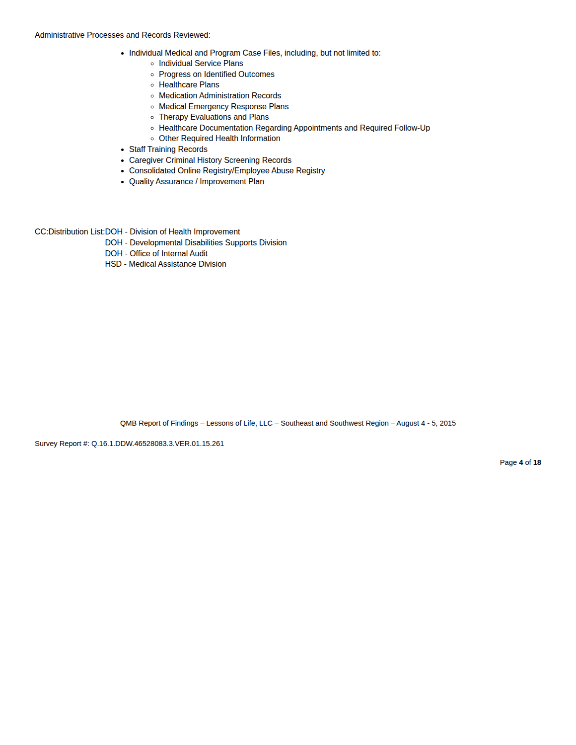Administrative Processes and Records Reviewed:
Individual Medical and Program Case Files, including, but not limited to:
Individual Service Plans
Progress on Identified Outcomes
Healthcare Plans
Medication Administration Records
Medical Emergency Response Plans
Therapy Evaluations and Plans
Healthcare Documentation Regarding Appointments and Required Follow-Up
Other Required Health Information
Staff Training Records
Caregiver Criminal History Screening Records
Consolidated Online Registry/Employee Abuse Registry
Quality Assurance / Improvement Plan
| CC: | Distribution List: | DOH - Division of Health Improvement DOH - Developmental Disabilities Supports Division DOH - Office of Internal Audit HSD - Medical Assistance Division |
QMB Report of Findings – Lessons of Life, LLC – Southeast and Southwest Region – August 4 - 5, 2015
Survey Report #: Q.16.1.DDW.46528083.3.VER.01.15.261
Page 4 of 18